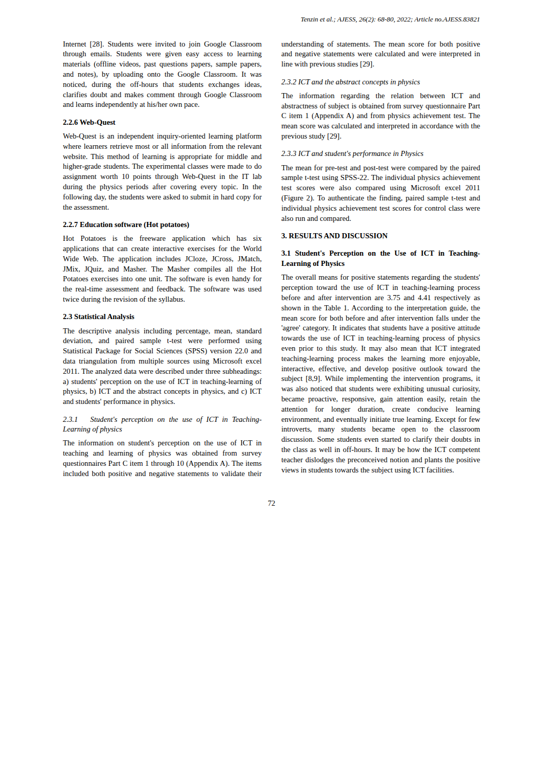Tenzin et al.; AJESS, 26(2): 68-80, 2022; Article no.AJESS.83821
Internet [28]. Students were invited to join Google Classroom through emails. Students were given easy access to learning materials (offline videos, past questions papers, sample papers, and notes), by uploading onto the Google Classroom. It was noticed, during the off-hours that students exchanges ideas, clarifies doubt and makes comment through Google Classroom and learns independently at his/her own pace.
2.2.6 Web-Quest
Web-Quest is an independent inquiry-oriented learning platform where learners retrieve most or all information from the relevant website. This method of learning is appropriate for middle and higher-grade students. The experimental classes were made to do assignment worth 10 points through Web-Quest in the IT lab during the physics periods after covering every topic. In the following day, the students were asked to submit in hard copy for the assessment.
2.2.7 Education software (Hot potatoes)
Hot Potatoes is the freeware application which has six applications that can create interactive exercises for the World Wide Web. The application includes JCloze, JCross, JMatch, JMix, JQuiz, and Masher. The Masher compiles all the Hot Potatoes exercises into one unit. The software is even handy for the real-time assessment and feedback. The software was used twice during the revision of the syllabus.
2.3 Statistical Analysis
The descriptive analysis including percentage, mean, standard deviation, and paired sample t-test were performed using Statistical Package for Social Sciences (SPSS) version 22.0 and data triangulation from multiple sources using Microsoft excel 2011. The analyzed data were described under three subheadings: a) students' perception on the use of ICT in teaching-learning of physics, b) ICT and the abstract concepts in physics, and c) ICT and students' performance in physics.
2.3.1 Student's perception on the use of ICT in Teaching-Learning of physics
The information on student's perception on the use of ICT in teaching and learning of physics was obtained from survey questionnaires Part C item 1 through 10 (Appendix A). The items included both positive and negative statements to validate their understanding of statements. The mean score for both positive and negative statements were calculated and were interpreted in line with previous studies [29].
2.3.2 ICT and the abstract concepts in physics
The information regarding the relation between ICT and abstractness of subject is obtained from survey questionnaire Part C item 1 (Appendix A) and from physics achievement test. The mean score was calculated and interpreted in accordance with the previous study [29].
2.3.3 ICT and student's performance in Physics
The mean for pre-test and post-test were compared by the paired sample t-test using SPSS-22. The individual physics achievement test scores were also compared using Microsoft excel 2011 (Figure 2). To authenticate the finding, paired sample t-test and individual physics achievement test scores for control class were also run and compared.
3. RESULTS AND DISCUSSION
3.1 Student's Perception on the Use of ICT in Teaching-Learning of Physics
The overall means for positive statements regarding the students' perception toward the use of ICT in teaching-learning process before and after intervention are 3.75 and 4.41 respectively as shown in the Table 1. According to the interpretation guide, the mean score for both before and after intervention falls under the 'agree' category. It indicates that students have a positive attitude towards the use of ICT in teaching-learning process of physics even prior to this study. It may also mean that ICT integrated teaching-learning process makes the learning more enjoyable, interactive, effective, and develop positive outlook toward the subject [8,9]. While implementing the intervention programs, it was also noticed that students were exhibiting unusual curiosity, became proactive, responsive, gain attention easily, retain the attention for longer duration, create conducive learning environment, and eventually initiate true learning. Except for few introverts, many students became open to the classroom discussion. Some students even started to clarify their doubts in the class as well in off-hours. It may be how the ICT competent teacher dislodges the preconceived notion and plants the positive views in students towards the subject using ICT facilities.
72